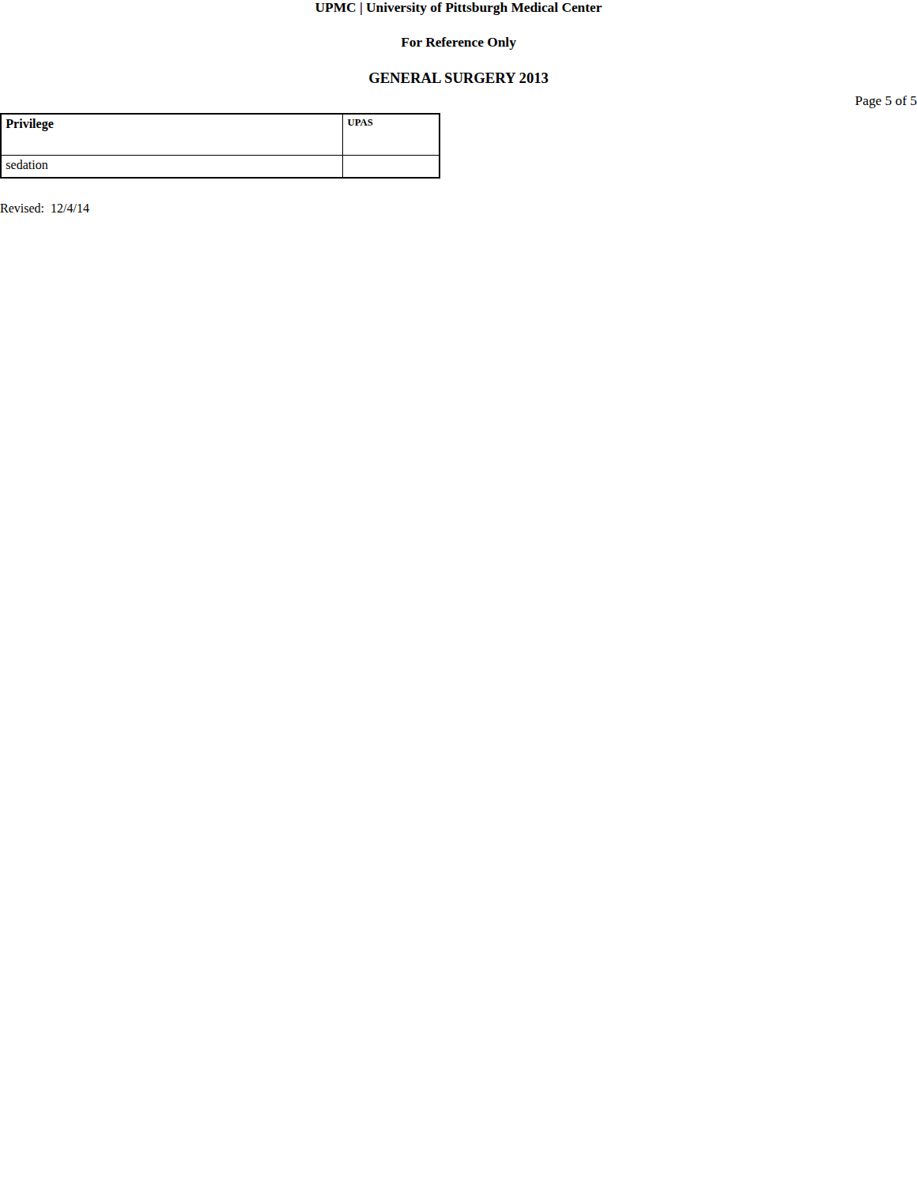UPMC | University of Pittsburgh Medical Center
For Reference Only
GENERAL SURGERY 2013
Page 5 of 5
| Privilege | UPAS |
| --- | --- |
| sedation | |
Revised: 12/4/14